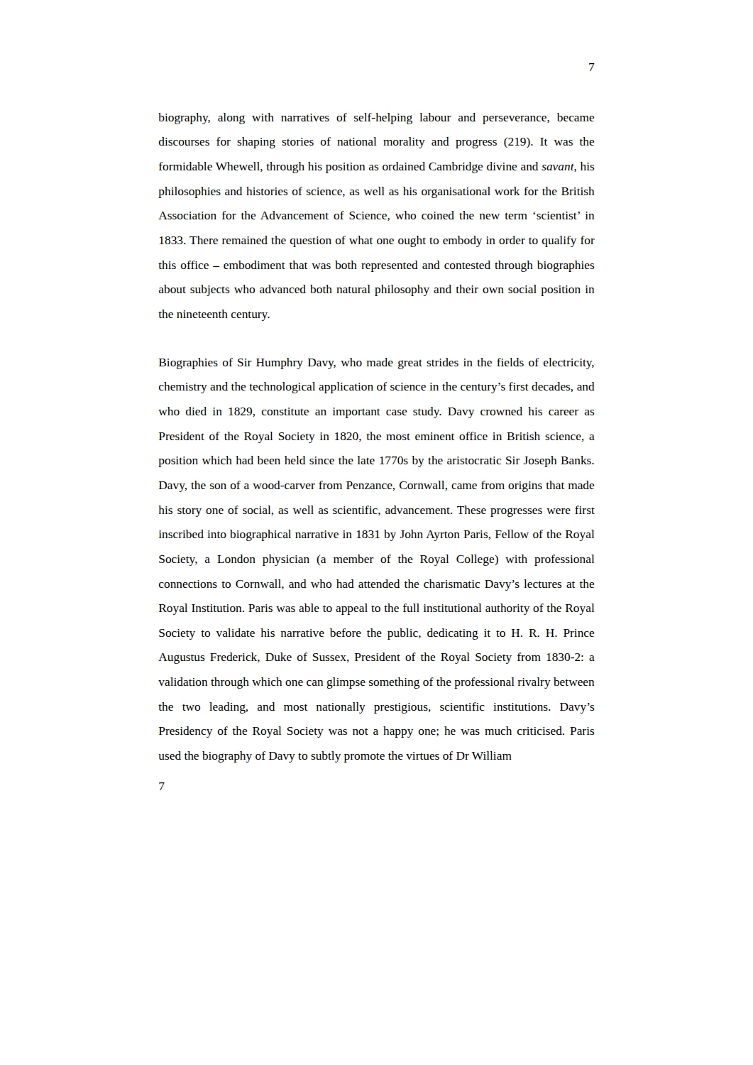7
biography, along with narratives of self-helping labour and perseverance, became discourses for shaping stories of national morality and progress (219). It was the formidable Whewell, through his position as ordained Cambridge divine and savant, his philosophies and histories of science, as well as his organisational work for the British Association for the Advancement of Science, who coined the new term ‘scientist’ in 1833. There remained the question of what one ought to embody in order to qualify for this office – embodiment that was both represented and contested through biographies about subjects who advanced both natural philosophy and their own social position in the nineteenth century.
Biographies of Sir Humphry Davy, who made great strides in the fields of electricity, chemistry and the technological application of science in the century’s first decades, and who died in 1829, constitute an important case study. Davy crowned his career as President of the Royal Society in 1820, the most eminent office in British science, a position which had been held since the late 1770s by the aristocratic Sir Joseph Banks. Davy, the son of a wood-carver from Penzance, Cornwall, came from origins that made his story one of social, as well as scientific, advancement. These progresses were first inscribed into biographical narrative in 1831 by John Ayrton Paris, Fellow of the Royal Society, a London physician (a member of the Royal College) with professional connections to Cornwall, and who had attended the charismatic Davy’s lectures at the Royal Institution. Paris was able to appeal to the full institutional authority of the Royal Society to validate his narrative before the public, dedicating it to H. R. H. Prince Augustus Frederick, Duke of Sussex, President of the Royal Society from 1830-2: a validation through which one can glimpse something of the professional rivalry between the two leading, and most nationally prestigious, scientific institutions. Davy’s Presidency of the Royal Society was not a happy one; he was much criticised. Paris used the biography of Davy to subtly promote the virtues of Dr William
7